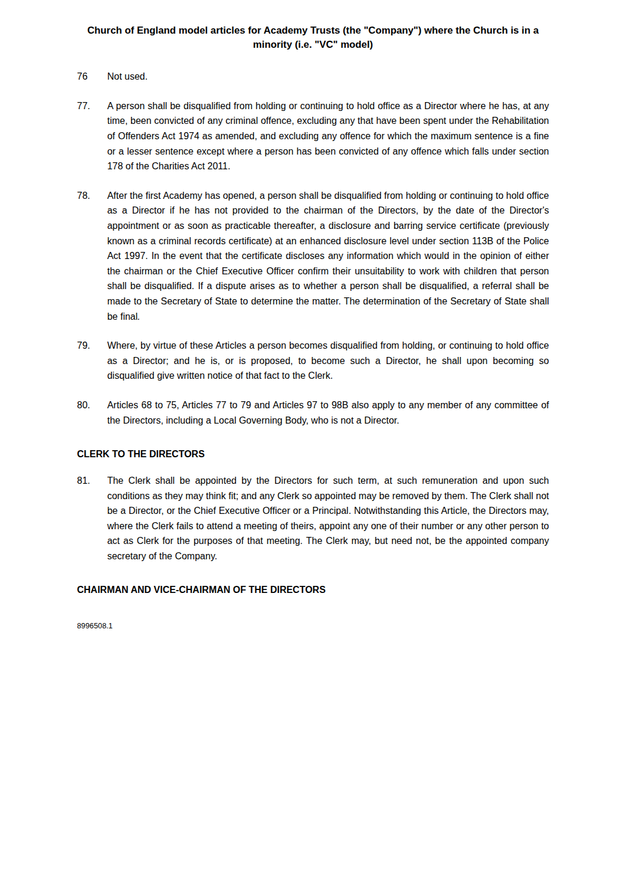Church of England model articles for Academy Trusts (the "Company") where the Church is in a minority (i.e. "VC" model)
76 Not used.
77. A person shall be disqualified from holding or continuing to hold office as a Director where he has, at any time, been convicted of any criminal offence, excluding any that have been spent under the Rehabilitation of Offenders Act 1974 as amended, and excluding any offence for which the maximum sentence is a fine or a lesser sentence except where a person has been convicted of any offence which falls under section 178 of the Charities Act 2011.
78. After the first Academy has opened, a person shall be disqualified from holding or continuing to hold office as a Director if he has not provided to the chairman of the Directors, by the date of the Director's appointment or as soon as practicable thereafter, a disclosure and barring service certificate (previously known as a criminal records certificate) at an enhanced disclosure level under section 113B of the Police Act 1997. In the event that the certificate discloses any information which would in the opinion of either the chairman or the Chief Executive Officer confirm their unsuitability to work with children that person shall be disqualified. If a dispute arises as to whether a person shall be disqualified, a referral shall be made to the Secretary of State to determine the matter. The determination of the Secretary of State shall be final.
79. Where, by virtue of these Articles a person becomes disqualified from holding, or continuing to hold office as a Director; and he is, or is proposed, to become such a Director, he shall upon becoming so disqualified give written notice of that fact to the Clerk.
80. Articles 68 to 75, Articles 77 to 79 and Articles 97 to 98B also apply to any member of any committee of the Directors, including a Local Governing Body, who is not a Director.
Clerk to the Directors
81. The Clerk shall be appointed by the Directors for such term, at such remuneration and upon such conditions as they may think fit; and any Clerk so appointed may be removed by them. The Clerk shall not be a Director, or the Chief Executive Officer or a Principal. Notwithstanding this Article, the Directors may, where the Clerk fails to attend a meeting of theirs, appoint any one of their number or any other person to act as Clerk for the purposes of that meeting. The Clerk may, but need not, be the appointed company secretary of the Company.
Chairman and Vice-Chairman of the Directors
8996508.1